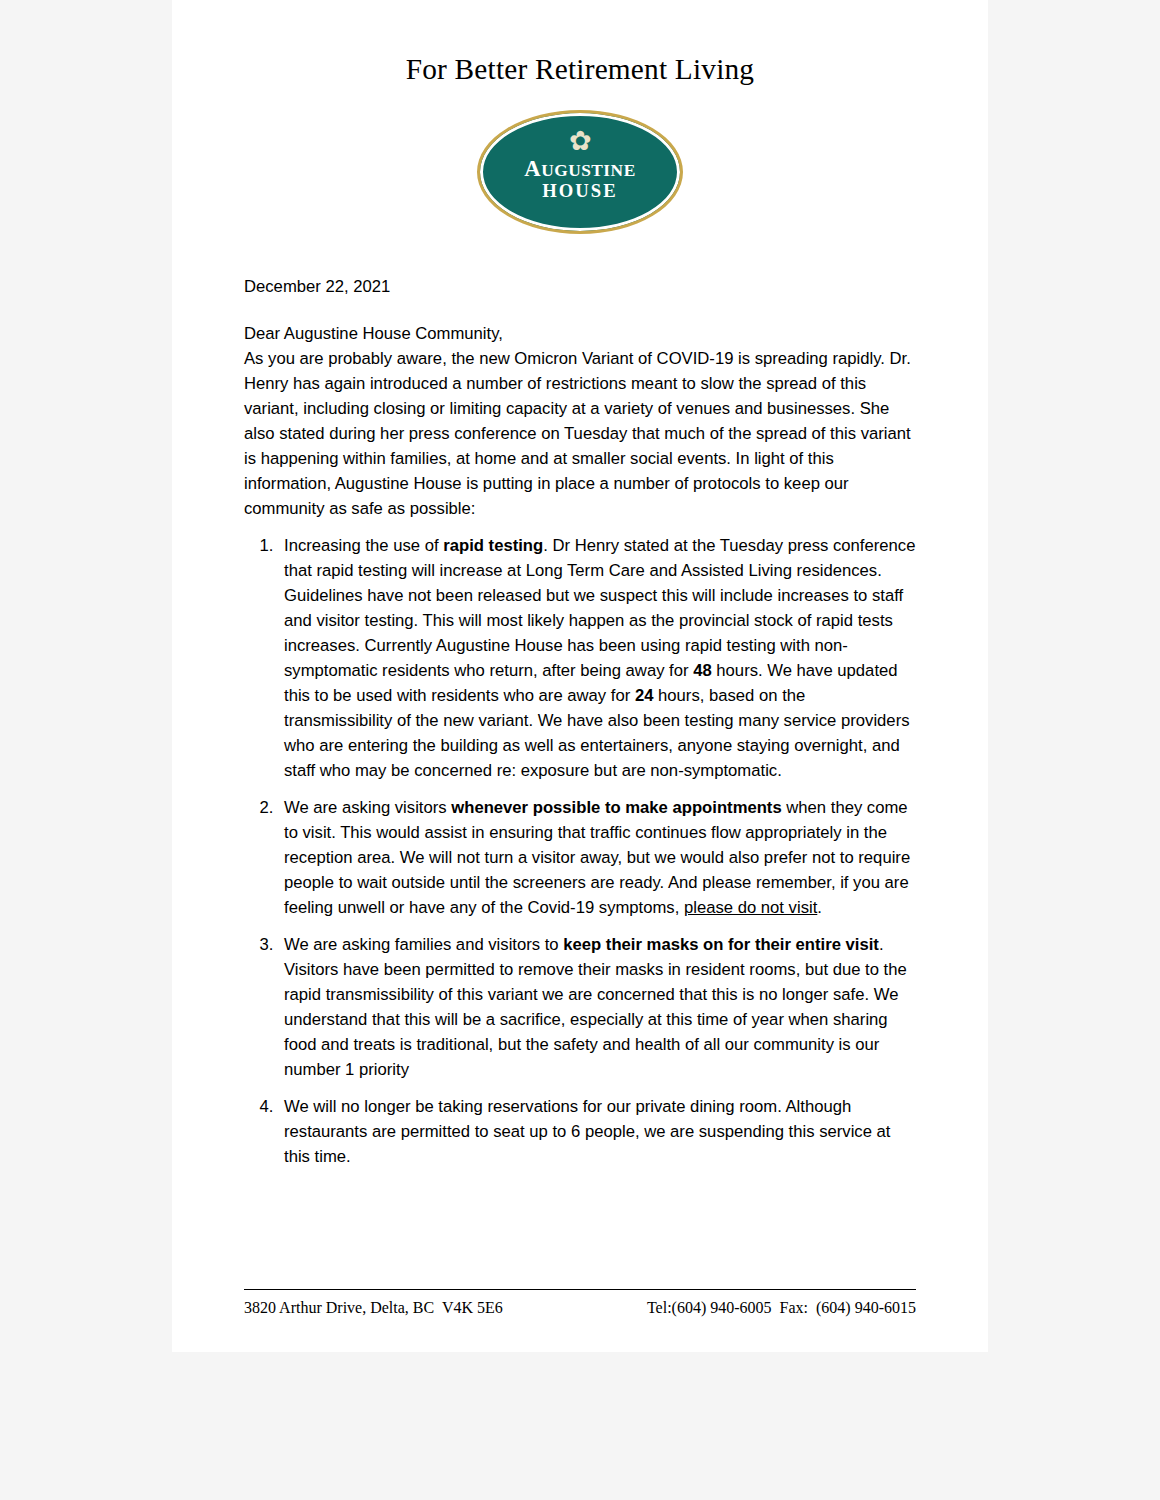For Better Retirement Living
✿ AUGUSTINE HOUSE
December 22, 2021
Dear Augustine House Community,
As you are probably aware, the new Omicron Variant of COVID-19 is spreading rapidly. Dr. Henry has again introduced a number of restrictions meant to slow the spread of this variant, including closing or limiting capacity at a variety of venues and businesses. She also stated during her press conference on Tuesday that much of the spread of this variant is happening within families, at home and at smaller social events. In light of this information, Augustine House is putting in place a number of protocols to keep our community as safe as possible:
Increasing the use of rapid testing. Dr Henry stated at the Tuesday press conference that rapid testing will increase at Long Term Care and Assisted Living residences. Guidelines have not been released but we suspect this will include increases to staff and visitor testing. This will most likely happen as the provincial stock of rapid tests increases. Currently Augustine House has been using rapid testing with non-symptomatic residents who return, after being away for 48 hours. We have updated this to be used with residents who are away for 24 hours, based on the transmissibility of the new variant. We have also been testing many service providers who are entering the building as well as entertainers, anyone staying overnight, and staff who may be concerned re: exposure but are non-symptomatic.
We are asking visitors whenever possible to make appointments when they come to visit. This would assist in ensuring that traffic continues flow appropriately in the reception area. We will not turn a visitor away, but we would also prefer not to require people to wait outside until the screeners are ready. And please remember, if you are feeling unwell or have any of the Covid-19 symptoms, please do not visit.
We are asking families and visitors to keep their masks on for their entire visit. Visitors have been permitted to remove their masks in resident rooms, but due to the rapid transmissibility of this variant we are concerned that this is no longer safe. We understand that this will be a sacrifice, especially at this time of year when sharing food and treats is traditional, but the safety and health of all our community is our number 1 priority
We will no longer be taking reservations for our private dining room. Although restaurants are permitted to seat up to 6 people, we are suspending this service at this time.
3820 Arthur Drive, Delta, BC V4K 5E6 Tel:(604) 940-6005 Fax: (604) 940-6015